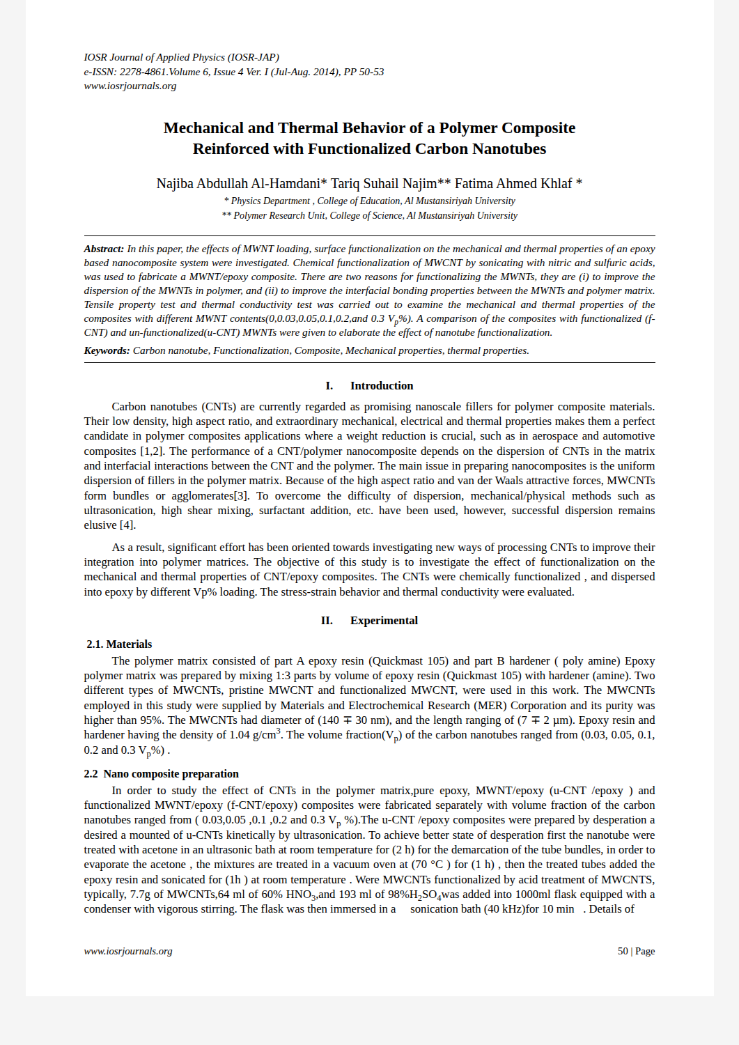IOSR Journal of Applied Physics (IOSR-JAP)
e-ISSN: 2278-4861.Volume 6, Issue 4 Ver. I (Jul-Aug. 2014), PP 50-53
www.iosrjournals.org
Mechanical and Thermal Behavior of a Polymer Composite
Reinforced with Functionalized Carbon Nanotubes
Najiba Abdullah Al-Hamdani* Tariq Suhail Najim** Fatima Ahmed Khlaf *
* Physics Department , College of Education, Al Mustansiriyah University
** Polymer Research Unit, College of Science, Al Mustansiriyah University
Abstract: In this paper, the effects of MWNT loading, surface functionalization on the mechanical and thermal properties of an epoxy based nanocomposite system were investigated. Chemical functionalization of MWCNT by sonicating with nitric and sulfuric acids, was used to fabricate a MWNT/epoxy composite. There are two reasons for functionalizing the MWNTs, they are (i) to improve the dispersion of the MWNTs in polymer, and (ii) to improve the interfacial bonding properties between the MWNTs and polymer matrix. Tensile property test and thermal conductivity test was carried out to examine the mechanical and thermal properties of the composites with different MWNT contents(0,0.03,0.05,0.1,0.2,and 0.3 Vp%). A comparison of the composites with functionalized (f-CNT) and un-functionalized(u-CNT) MWNTs were given to elaborate the effect of nanotube functionalization.
Keywords: Carbon nanotube, Functionalization, Composite, Mechanical properties, thermal properties.
I. Introduction
Carbon nanotubes (CNTs) are currently regarded as promising nanoscale fillers for polymer composite materials. Their low density, high aspect ratio, and extraordinary mechanical, electrical and thermal properties makes them a perfect candidate in polymer composites applications where a weight reduction is crucial, such as in aerospace and automotive composites [1,2]. The performance of a CNT/polymer nanocomposite depends on the dispersion of CNTs in the matrix and interfacial interactions between the CNT and the polymer. The main issue in preparing nanocomposites is the uniform dispersion of fillers in the polymer matrix. Because of the high aspect ratio and van der Waals attractive forces, MWCNTs form bundles or agglomerates[3]. To overcome the difficulty of dispersion, mechanical/physical methods such as ultrasonication, high shear mixing, surfactant addition, etc. have been used, however, successful dispersion remains elusive [4].
As a result, significant effort has been oriented towards investigating new ways of processing CNTs to improve their integration into polymer matrices. The objective of this study is to investigate the effect of functionalization on the mechanical and thermal properties of CNT/epoxy composites. The CNTs were chemically functionalized , and dispersed into epoxy by different Vp% loading. The stress-strain behavior and thermal conductivity were evaluated.
II. Experimental
2.1. Materials
The polymer matrix consisted of part A epoxy resin (Quickmast 105) and part B hardener ( poly amine) Epoxy polymer matrix was prepared by mixing 1:3 parts by volume of epoxy resin (Quickmast 105) with hardener (amine). Two different types of MWCNTs, pristine MWCNT and functionalized MWCNT, were used in this work. The MWCNTs employed in this study were supplied by Materials and Electrochemical Research (MER) Corporation and its purity was higher than 95%. The MWCNTs had diameter of (140 ∓ 30 nm), and the length ranging of (7 ∓ 2 µm). Epoxy resin and hardener having the density of 1.04 g/cm3. The volume fraction(Vp) of the carbon nanotubes ranged from (0.03, 0.05, 0.1, 0.2 and 0.3 Vp%) .
2.2 Nano composite preparation
In order to study the effect of CNTs in the polymer matrix,pure epoxy, MWNT/epoxy (u-CNT /epoxy ) and functionalized MWNT/epoxy (f-CNT/epoxy) composites were fabricated separately with volume fraction of the carbon nanotubes ranged from ( 0.03,0.05 ,0.1 ,0.2 and 0.3 Vp %).The u-CNT /epoxy composites were prepared by desperation a desired a mounted of u-CNTs kinetically by ultrasonication. To achieve better state of desperation first the nanotube were treated with acetone in an ultrasonic bath at room temperature for (2 h) for the demarcation of the tube bundles, in order to evaporate the acetone , the mixtures are treated in a vacuum oven at (70 °C ) for (1 h) , then the treated tubes added the epoxy resin and sonicated for (1h ) at room temperature . Were MWCNTs functionalized by acid treatment of MWCNTS, typically, 7.7g of MWCNTs,64 ml of 60% HNO3,and 193 ml of 98%H2SO4was added into 1000ml flask equipped with a condenser with vigorous stirring. The flask was then immersed in a sonication bath (40 kHz)for 10 min . Details of
www.iosrjournals.org 50 | Page